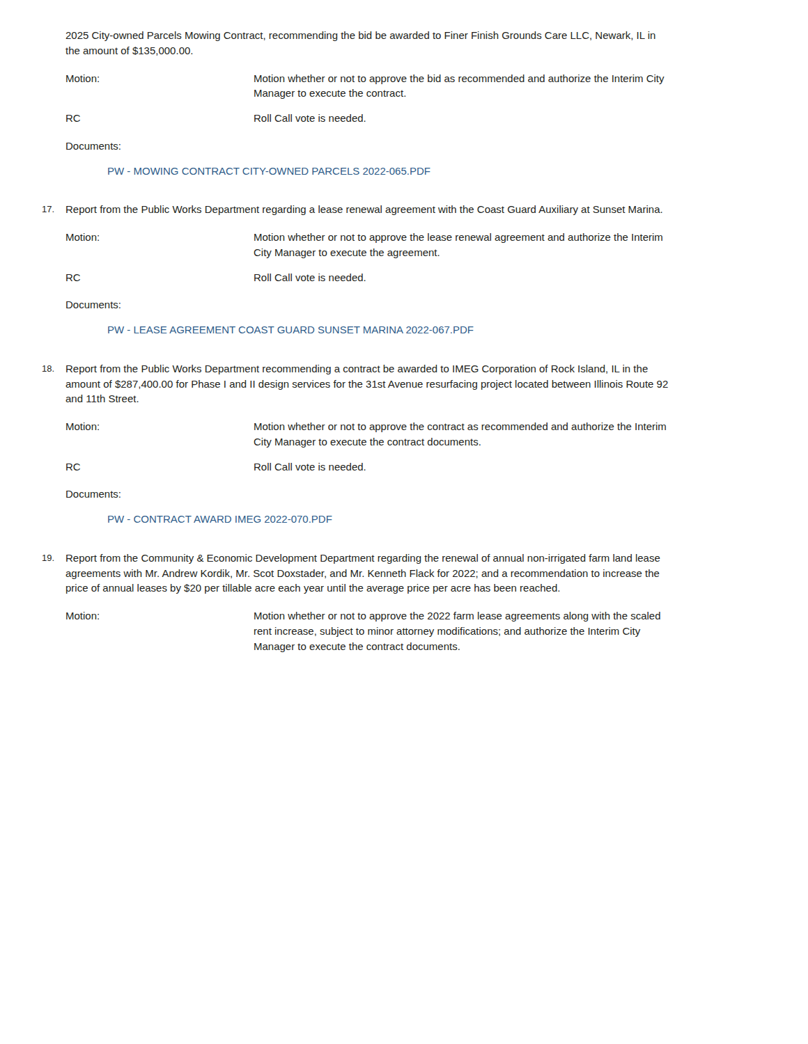2025 City-owned Parcels Mowing Contract, recommending the bid be awarded to Finer Finish Grounds Care LLC, Newark, IL in the amount of $135,000.00.
Motion:
Motion whether or not to approve the bid as recommended and authorize the Interim City Manager to execute the contract.
RC
Roll Call vote is needed.
Documents:
PW - MOWING CONTRACT CITY-OWNED PARCELS 2022-065.PDF
17.
Report from the Public Works Department regarding a lease renewal agreement with the Coast Guard Auxiliary at Sunset Marina.
Motion:
Motion whether or not to approve the lease renewal agreement and authorize the Interim City Manager to execute the agreement.
RC
Roll Call vote is needed.
Documents:
PW - LEASE AGREEMENT COAST GUARD SUNSET MARINA 2022-067.PDF
18.
Report from the Public Works Department recommending a contract be awarded to IMEG Corporation of Rock Island, IL in the amount of $287,400.00 for Phase I and II design services for the 31st Avenue resurfacing project located between Illinois Route 92 and 11th Street.
Motion:
Motion whether or not to approve the contract as recommended and authorize the Interim City Manager to execute the contract documents.
RC
Roll Call vote is needed.
Documents:
PW - CONTRACT AWARD IMEG 2022-070.PDF
19.
Report from the Community & Economic Development Department regarding the renewal of annual non-irrigated farm land lease agreements with Mr. Andrew Kordik, Mr. Scot Doxstader, and Mr. Kenneth Flack for 2022; and a recommendation to increase the price of annual leases by $20 per tillable acre each year until the average price per acre has been reached.
Motion:
Motion whether or not to approve the 2022 farm lease agreements along with the scaled rent increase, subject to minor attorney modifications; and authorize the Interim City Manager to execute the contract documents.